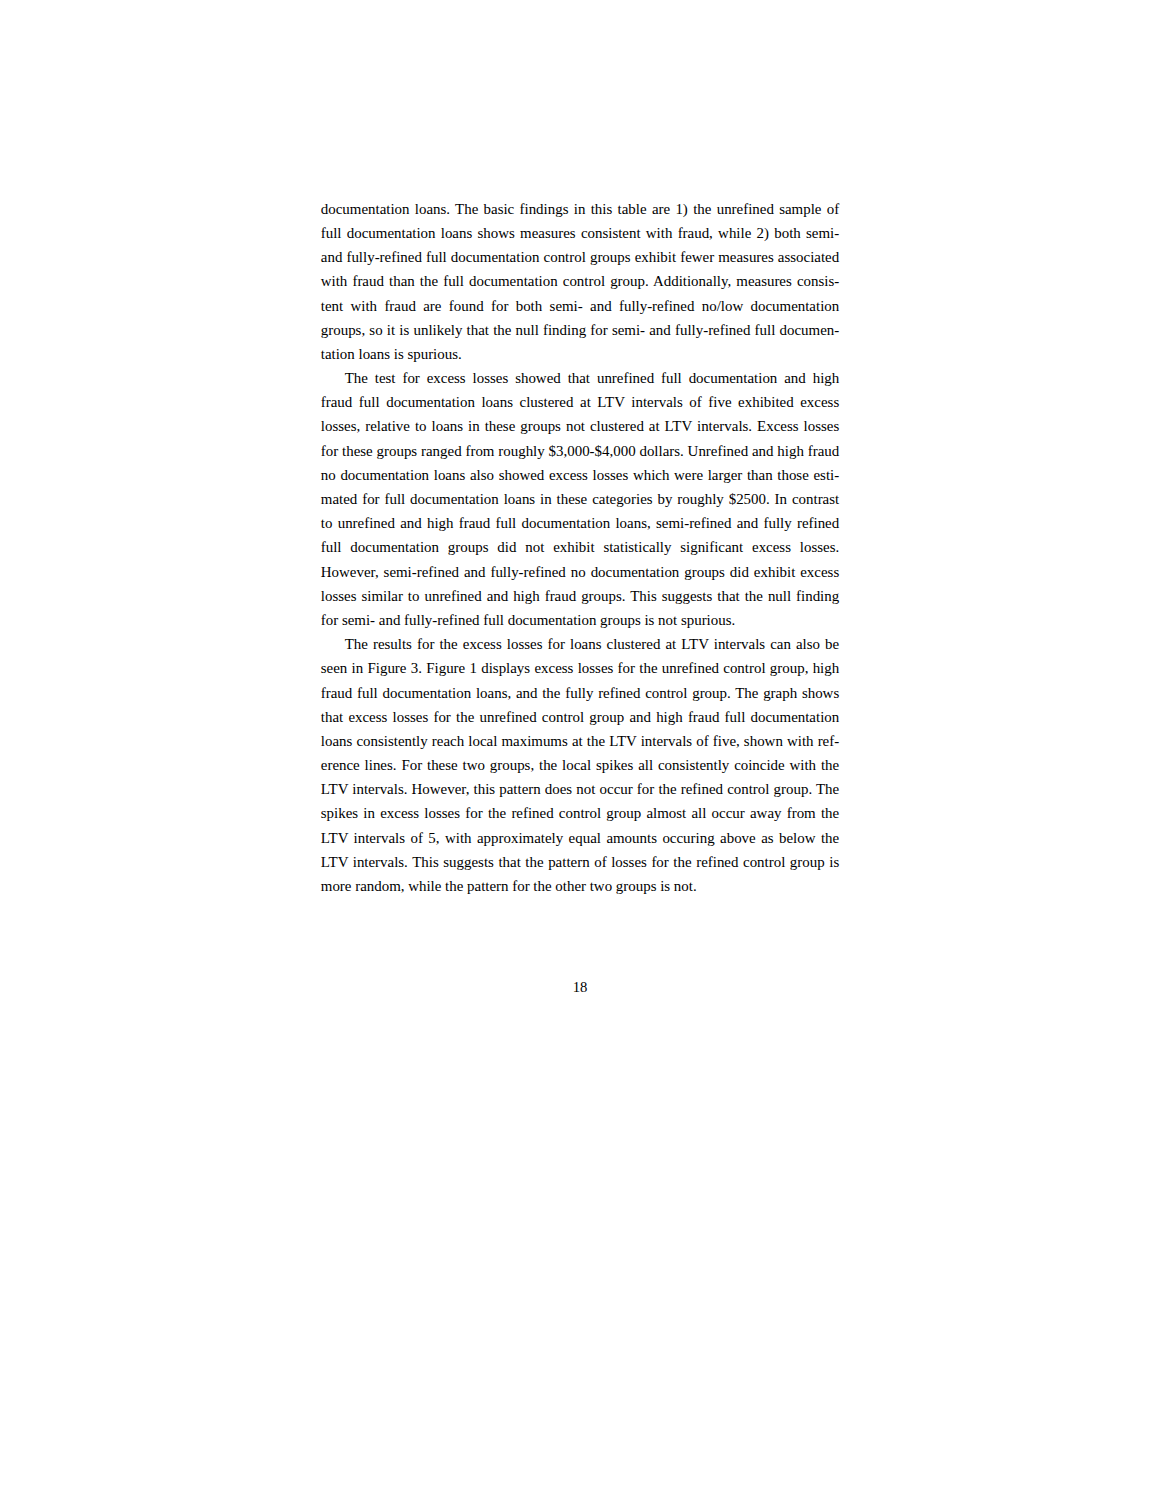documentation loans. The basic findings in this table are 1) the unrefined sample of full documentation loans shows measures consistent with fraud, while 2) both semi- and fully-refined full documentation control groups exhibit fewer measures associated with fraud than the full documentation control group. Additionally, measures consistent with fraud are found for both semi- and fully-refined no/low documentation groups, so it is unlikely that the null finding for semi- and fully-refined full documentation loans is spurious.
The test for excess losses showed that unrefined full documentation and high fraud full documentation loans clustered at LTV intervals of five exhibited excess losses, relative to loans in these groups not clustered at LTV intervals. Excess losses for these groups ranged from roughly $3,000-$4,000 dollars. Unrefined and high fraud no documentation loans also showed excess losses which were larger than those estimated for full documentation loans in these categories by roughly $2500. In contrast to unrefined and high fraud full documentation loans, semi-refined and fully refined full documentation groups did not exhibit statistically significant excess losses. However, semi-refined and fully-refined no documentation groups did exhibit excess losses similar to unrefined and high fraud groups. This suggests that the null finding for semi- and fully-refined full documentation groups is not spurious.
The results for the excess losses for loans clustered at LTV intervals can also be seen in Figure 3. Figure 1 displays excess losses for the unrefined control group, high fraud full documentation loans, and the fully refined control group. The graph shows that excess losses for the unrefined control group and high fraud full documentation loans consistently reach local maximums at the LTV intervals of five, shown with reference lines. For these two groups, the local spikes all consistently coincide with the LTV intervals. However, this pattern does not occur for the refined control group. The spikes in excess losses for the refined control group almost all occur away from the LTV intervals of 5, with approximately equal amounts occuring above as below the LTV intervals. This suggests that the pattern of losses for the refined control group is more random, while the pattern for the other two groups is not.
18